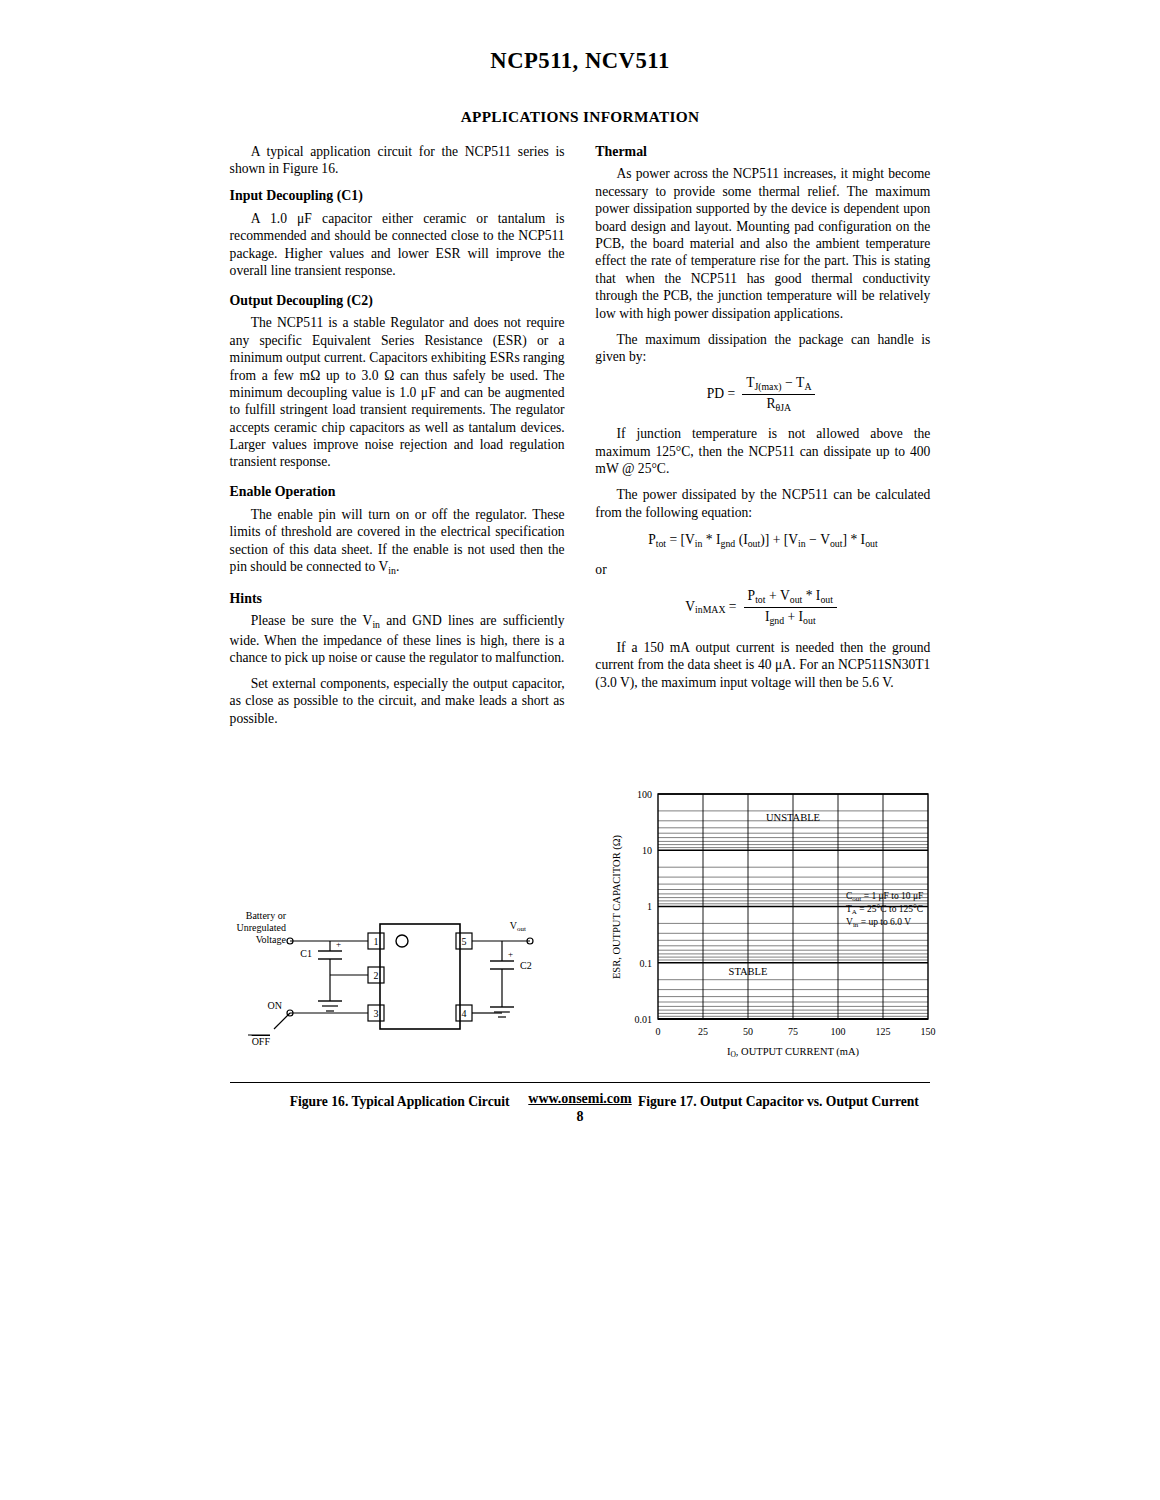NCP511, NCV511
APPLICATIONS INFORMATION
A typical application circuit for the NCP511 series is shown in Figure 16.
Input Decoupling (C1)
A 1.0 μF capacitor either ceramic or tantalum is recommended and should be connected close to the NCP511 package. Higher values and lower ESR will improve the overall line transient response.
Output Decoupling (C2)
The NCP511 is a stable Regulator and does not require any specific Equivalent Series Resistance (ESR) or a minimum output current. Capacitors exhibiting ESRs ranging from a few mΩ up to 3.0 Ω can thus safely be used. The minimum decoupling value is 1.0 μF and can be augmented to fulfill stringent load transient requirements. The regulator accepts ceramic chip capacitors as well as tantalum devices. Larger values improve noise rejection and load regulation transient response.
Enable Operation
The enable pin will turn on or off the regulator. These limits of threshold are covered in the electrical specification section of this data sheet. If the enable is not used then the pin should be connected to Vin.
Hints
Please be sure the Vin and GND lines are sufficiently wide. When the impedance of these lines is high, there is a chance to pick up noise or cause the regulator to malfunction.
Set external components, especially the output capacitor, as close as possible to the circuit, and make leads a short as possible.
Thermal
As power across the NCP511 increases, it might become necessary to provide some thermal relief. The maximum power dissipation supported by the device is dependent upon board design and layout. Mounting pad configuration on the PCB, the board material and also the ambient temperature effect the rate of temperature rise for the part. This is stating that when the NCP511 has good thermal conductivity through the PCB, the junction temperature will be relatively low with high power dissipation applications.
The maximum dissipation the package can handle is given by:
PD = TJ(max) − TA RθJA
If junction temperature is not allowed above the maximum 125°C, then the NCP511 can dissipate up to 400 mW @ 25°C.
The power dissipated by the NCP511 can be calculated from the following equation:
Ptot = [Vin * Ignd (Iout)] + [Vin − Vout] * Iout
or
VinMAX = Ptot + Vout * Iout Ignd + Iout
If a 150 mA output current is needed then the ground current from the data sheet is 40 μA. For an NCP511SN30T1 (3.0 V), the maximum input voltage will then be 5.6 V.
1 2 3 5 4 Battery or Unregulated Voltage C1 + ON OFF Vout C2 +
Figure 16. Typical Application Circuit
100 10 1 0.1 0.01 0 25 50 75 100 125 150 IO, OUTPUT CURRENT (mA) ESR, OUTPUT CAPACITOR (Ω) UNSTABLE STABLE Cout = 1 μF to 10 μF TA = 25°C to 125°C Vin = up to 6.0 V
Figure 17. Output Capacitor vs. Output Current
www.onsemi.com
8